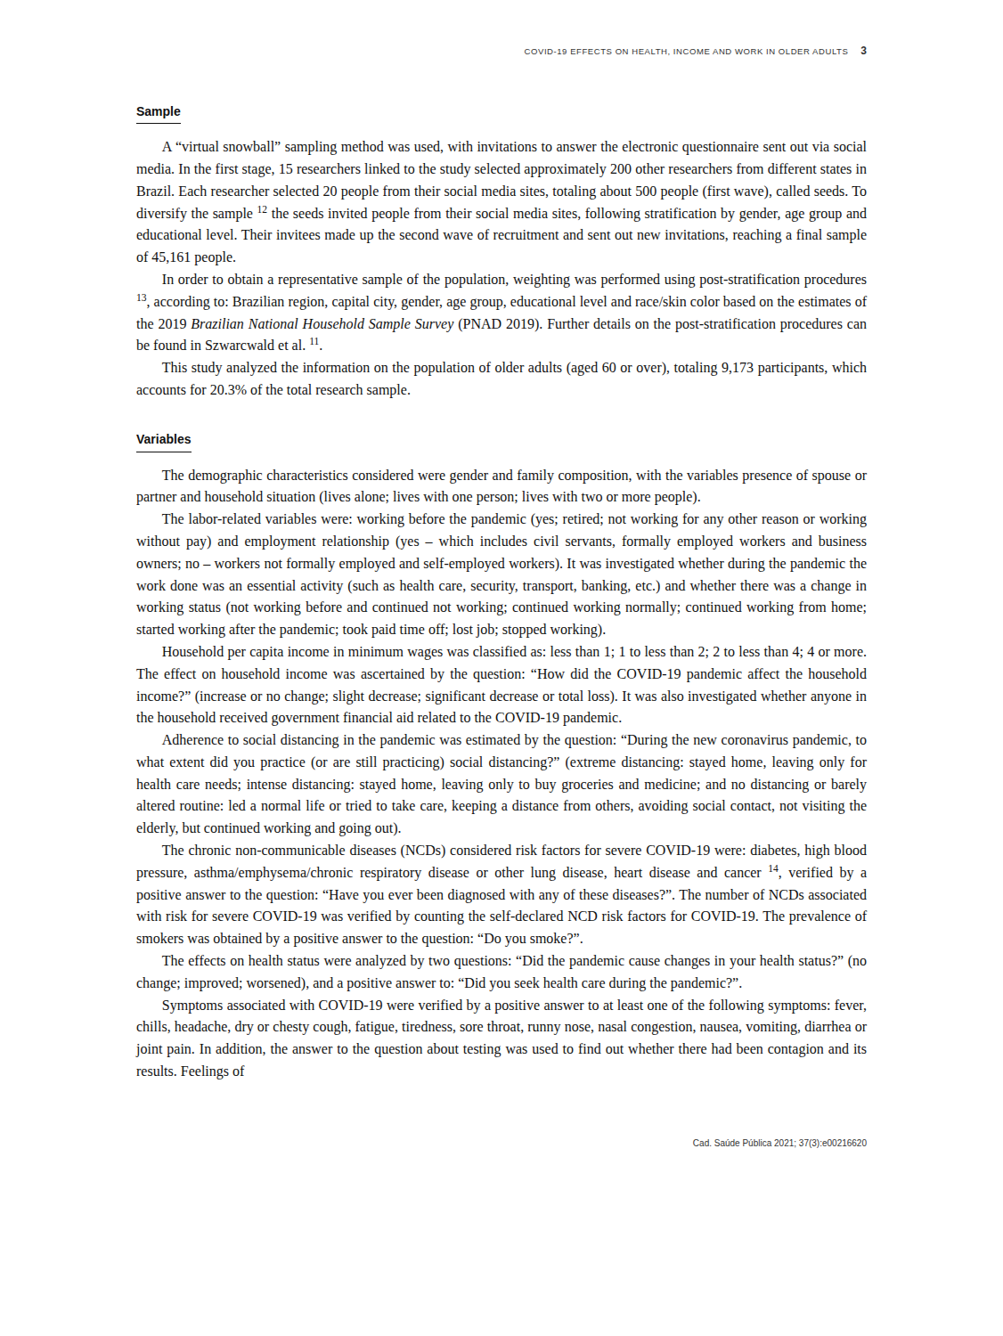COVID-19 effects on health, income and work in older adults 3
Sample
A “virtual snowball” sampling method was used, with invitations to answer the electronic questionnaire sent out via social media. In the first stage, 15 researchers linked to the study selected approximately 200 other researchers from different states in Brazil. Each researcher selected 20 people from their social media sites, totaling about 500 people (first wave), called seeds. To diversify the sample 12 the seeds invited people from their social media sites, following stratification by gender, age group and educational level. Their invitees made up the second wave of recruitment and sent out new invitations, reaching a final sample of 45,161 people.
In order to obtain a representative sample of the population, weighting was performed using post-stratification procedures 13, according to: Brazilian region, capital city, gender, age group, educational level and race/skin color based on the estimates of the 2019 Brazilian National Household Sample Survey (PNAD 2019). Further details on the post-stratification procedures can be found in Szwarcwald et al. 11.
This study analyzed the information on the population of older adults (aged 60 or over), totaling 9,173 participants, which accounts for 20.3% of the total research sample.
Variables
The demographic characteristics considered were gender and family composition, with the variables presence of spouse or partner and household situation (lives alone; lives with one person; lives with two or more people).
The labor-related variables were: working before the pandemic (yes; retired; not working for any other reason or working without pay) and employment relationship (yes – which includes civil servants, formally employed workers and business owners; no – workers not formally employed and self-employed workers). It was investigated whether during the pandemic the work done was an essential activity (such as health care, security, transport, banking, etc.) and whether there was a change in working status (not working before and continued not working; continued working normally; continued working from home; started working after the pandemic; took paid time off; lost job; stopped working).
Household per capita income in minimum wages was classified as: less than 1; 1 to less than 2; 2 to less than 4; 4 or more. The effect on household income was ascertained by the question: “How did the COVID-19 pandemic affect the household income?” (increase or no change; slight decrease; significant decrease or total loss). It was also investigated whether anyone in the household received government financial aid related to the COVID-19 pandemic.
Adherence to social distancing in the pandemic was estimated by the question: “During the new coronavirus pandemic, to what extent did you practice (or are still practicing) social distancing?” (extreme distancing: stayed home, leaving only for health care needs; intense distancing: stayed home, leaving only to buy groceries and medicine; and no distancing or barely altered routine: led a normal life or tried to take care, keeping a distance from others, avoiding social contact, not visiting the elderly, but continued working and going out).
The chronic non-communicable diseases (NCDs) considered risk factors for severe COVID-19 were: diabetes, high blood pressure, asthma/emphysema/chronic respiratory disease or other lung disease, heart disease and cancer 14, verified by a positive answer to the question: “Have you ever been diagnosed with any of these diseases?”. The number of NCDs associated with risk for severe COVID-19 was verified by counting the self-declared NCD risk factors for COVID-19. The prevalence of smokers was obtained by a positive answer to the question: “Do you smoke?”.
The effects on health status were analyzed by two questions: “Did the pandemic cause changes in your health status?” (no change; improved; worsened), and a positive answer to: “Did you seek health care during the pandemic?”.
Symptoms associated with COVID-19 were verified by a positive answer to at least one of the following symptoms: fever, chills, headache, dry or chesty cough, fatigue, tiredness, sore throat, runny nose, nasal congestion, nausea, vomiting, diarrhea or joint pain. In addition, the answer to the question about testing was used to find out whether there had been contagion and its results. Feelings of
Cad. Saúde Pública 2021; 37(3):e00216620